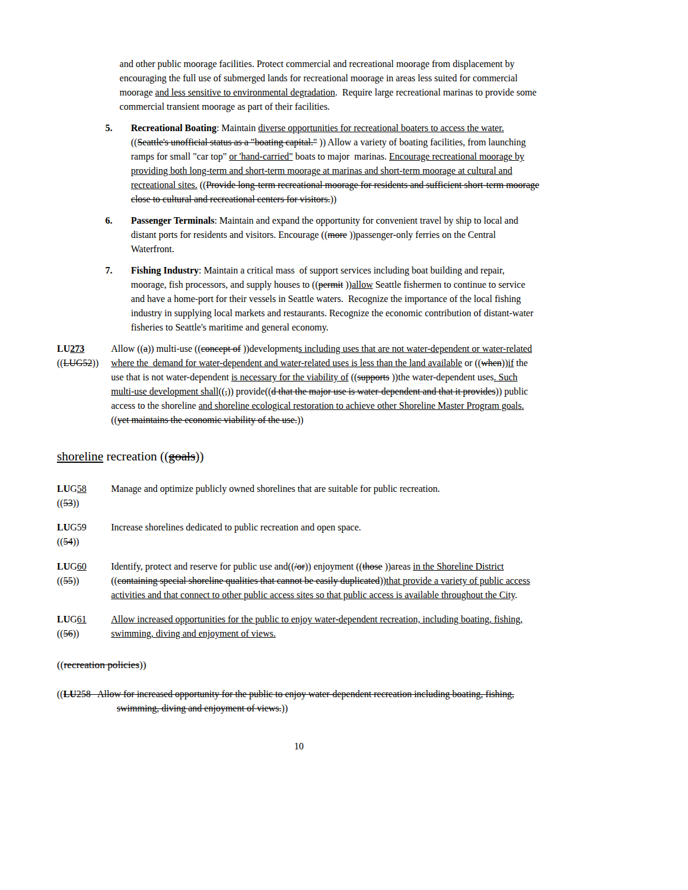and other public moorage facilities. Protect commercial and recreational moorage from displacement by encouraging the full use of submerged lands for recreational moorage in areas less suited for commercial moorage and less sensitive to environmental degradation. Require large recreational marinas to provide some commercial transient moorage as part of their facilities.
5.
Recreational Boating: Maintain diverse opportunities for recreational boaters to access the water. ((Seattle's unofficial status as a "boating capital." )) Allow a variety of boating facilities, from launching ramps for small "car top" or 'hand-carried" boats to major marinas. Encourage recreational moorage by providing both long-term and short-term moorage at marinas and short-term moorage at cultural and recreational sites. ((Provide long-term recreational moorage for residents and sufficient short-term moorage close to cultural and recreational centers for visitors.))
6.
Passenger Terminals: Maintain and expand the opportunity for convenient travel by ship to local and distant ports for residents and visitors. Encourage ((more ))passenger-only ferries on the Central Waterfront.
7.
Fishing Industry: Maintain a critical mass of support services including boat building and repair, moorage, fish processors, and supply houses to ((permit ))allow Seattle fishermen to continue to service and have a home-port for their vessels in Seattle waters. Recognize the importance of the local fishing industry in supplying local markets and restaurants. Recognize the economic contribution of distant-water fisheries to Seattle's maritime and general economy.
LU273
((LUG52))
Allow ((a)) multi-use ((concept of ))developments including uses that are not water-dependent or water-related where the demand for water-dependent and water-related uses is less than the land available or ((when))if the use that is not water-dependent is necessary for the viability of ((supports ))the water-dependent uses. Such multi-use development shall((,)) provide((d that the major use is water-dependent and that it provides)) public access to the shoreline and shoreline ecological restoration to achieve other Shoreline Master Program goals. ((yet maintains the economic viability of the use.))
shoreline recreation ((goals))
LUG58
((53))
Manage and optimize publicly owned shorelines that are suitable for public recreation.
LUG59
((54))
Increase shorelines dedicated to public recreation and open space.
LUG60
((55))
Identify, protect and reserve for public use and((/or)) enjoyment ((those ))areas in the Shoreline District ((containing special shoreline qualities that cannot be easily duplicated))that provide a variety of public access activities and that connect to other public access sites so that public access is available throughout the City.
LUG61
((56))
Allow increased opportunities for the public to enjoy water-dependent recreation, including boating, fishing, swimming, diving and enjoyment of views.
((recreation policies))
((LU 258 Allow for increased opportunity for the public to enjoy water-dependent recreation including boating, fishing, swimming, diving and enjoyment of views.))
10